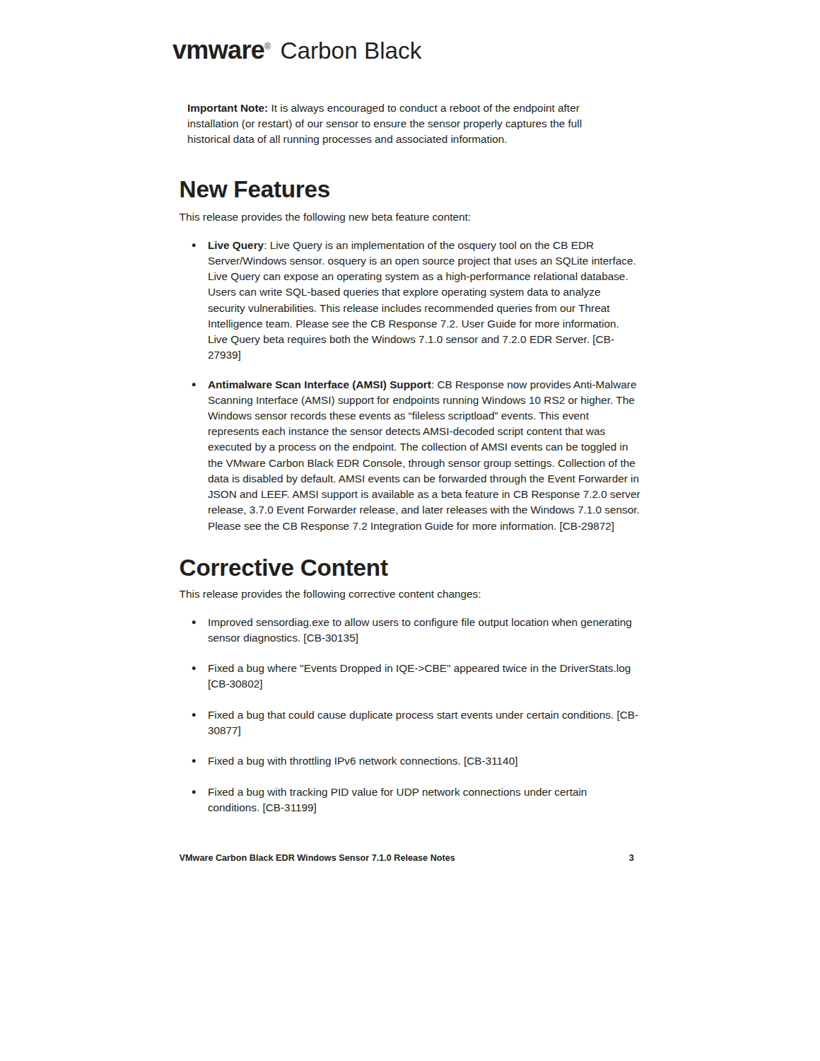vmware® Carbon Black
Important Note: It is always encouraged to conduct a reboot of the endpoint after installation (or restart) of our sensor to ensure the sensor properly captures the full historical data of all running processes and associated information.
New Features
This release provides the following new beta feature content:
Live Query: Live Query is an implementation of the osquery tool on the CB EDR Server/Windows sensor. osquery is an open source project that uses an SQLite interface. Live Query can expose an operating system as a high-performance relational database. Users can write SQL-based queries that explore operating system data to analyze security vulnerabilities. This release includes recommended queries from our Threat Intelligence team. Please see the CB Response 7.2. User Guide for more information. Live Query beta requires both the Windows 7.1.0 sensor and 7.2.0 EDR Server. [CB-27939]
Antimalware Scan Interface (AMSI) Support: CB Response now provides Anti-Malware Scanning Interface (AMSI) support for endpoints running Windows 10 RS2 or higher. The Windows sensor records these events as “fileless scriptload” events. This event represents each instance the sensor detects AMSI-decoded script content that was executed by a process on the endpoint. The collection of AMSI events can be toggled in the VMware Carbon Black EDR Console, through sensor group settings. Collection of the data is disabled by default. AMSI events can be forwarded through the Event Forwarder in JSON and LEEF. AMSI support is available as a beta feature in CB Response 7.2.0 server release, 3.7.0 Event Forwarder release, and later releases with the Windows 7.1.0 sensor. Please see the CB Response 7.2 Integration Guide for more information. [CB-29872]
Corrective Content
This release provides the following corrective content changes:
Improved sensordiag.exe to allow users to configure file output location when generating sensor diagnostics. [CB-30135]
Fixed a bug where "Events Dropped in IQE->CBE" appeared twice in the DriverStats.log [CB-30802]
Fixed a bug that could cause duplicate process start events under certain conditions. [CB-30877]
Fixed a bug with throttling IPv6 network connections. [CB-31140]
Fixed a bug with tracking PID value for UDP network connections under certain conditions. [CB-31199]
VMware Carbon Black EDR Windows Sensor 7.1.0 Release Notes 3